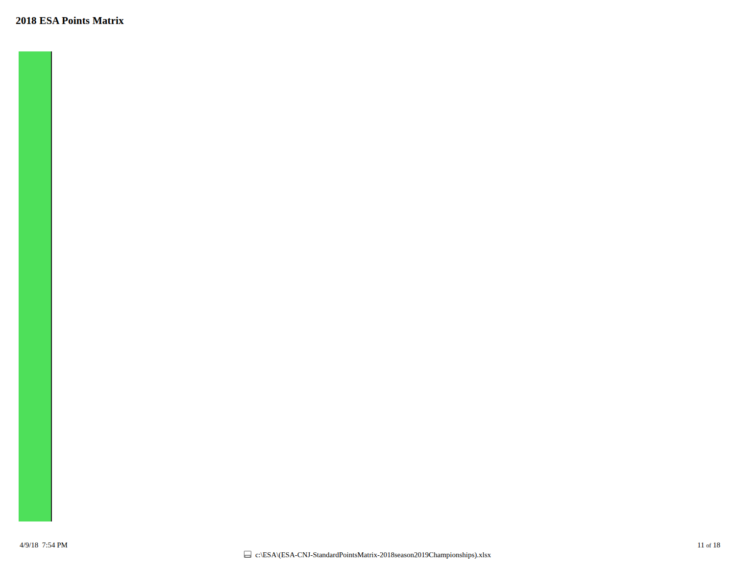2018 ESA Points Matrix
4/9/18 7:54 PM
c:\ESA\(ESA-CNJ-StandardPointsMatrix-2018season2019Championships).xlsx
11 of 18